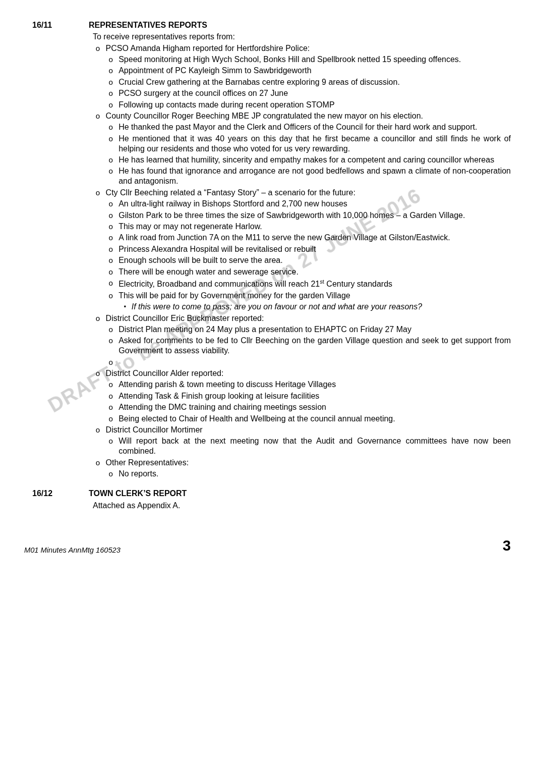DRAFT to be APPROVED on 27 JUNE 2016
16/11
REPRESENTATIVES REPORTS
To receive representatives reports from:
PCSO Amanda Higham reported for Hertfordshire Police:
Speed monitoring at High Wych School, Bonks Hill and Spellbrook netted 15 speeding offences.
Appointment of PC Kayleigh Simm to Sawbridgeworth
Crucial Crew gathering at the Barnabas centre exploring 9 areas of discussion.
PCSO surgery at the council offices on 27 June
Following up contacts made during recent operation STOMP
County Councillor Roger Beeching MBE JP congratulated the new mayor on his election.
He thanked the past Mayor and the Clerk and Officers of the Council for their hard work and support.
He mentioned that it was 40 years on this day that he first became a councillor and still finds he work of helping our residents and those who voted for us very rewarding.
He has learned that humility, sincerity and empathy makes for a competent and caring councillor whereas
He has found that ignorance and arrogance are not good bedfellows and spawn a climate of non-cooperation and antagonism.
Cty Cllr Beeching related a “Fantasy Story” – a scenario for the future:
An ultra-light railway in Bishops Stortford and 2,700 new houses
Gilston Park to be three times the size of Sawbridgeworth with 10,000 homes – a Garden Village.
This may or may not regenerate Harlow.
A link road from Junction 7A on the M11 to serve the new Garden Village at Gilston/Eastwick.
Princess Alexandra Hospital will be revitalised or rebuilt
Enough schools will be built to serve the area.
There will be enough water and sewerage service.
Electricity, Broadband and communications will reach 21st Century standards
This will be paid for by Government money for the garden Village
If this were to come to pass; are you on favour or not and what are your reasons?
District Councillor Eric Buckmaster reported:
District Plan meeting on 24 May plus a presentation to EHAPTC on Friday 27 May
Asked for comments to be fed to Cllr Beeching on the garden Village question and seek to get support from Government to assess viability.
District Councillor Alder reported:
Attending parish & town meeting to discuss Heritage Villages
Attending Task & Finish group looking at leisure facilities
Attending the DMC training and chairing meetings session
Being elected to Chair of Health and Wellbeing at the council annual meeting.
District Councillor Mortimer
Will report back at the next meeting now that the Audit and Governance committees have now been combined.
Other Representatives:
No reports.
16/12
TOWN CLERK’S REPORT
Attached as Appendix A.
M01 Minutes AnnMtg 160523
3